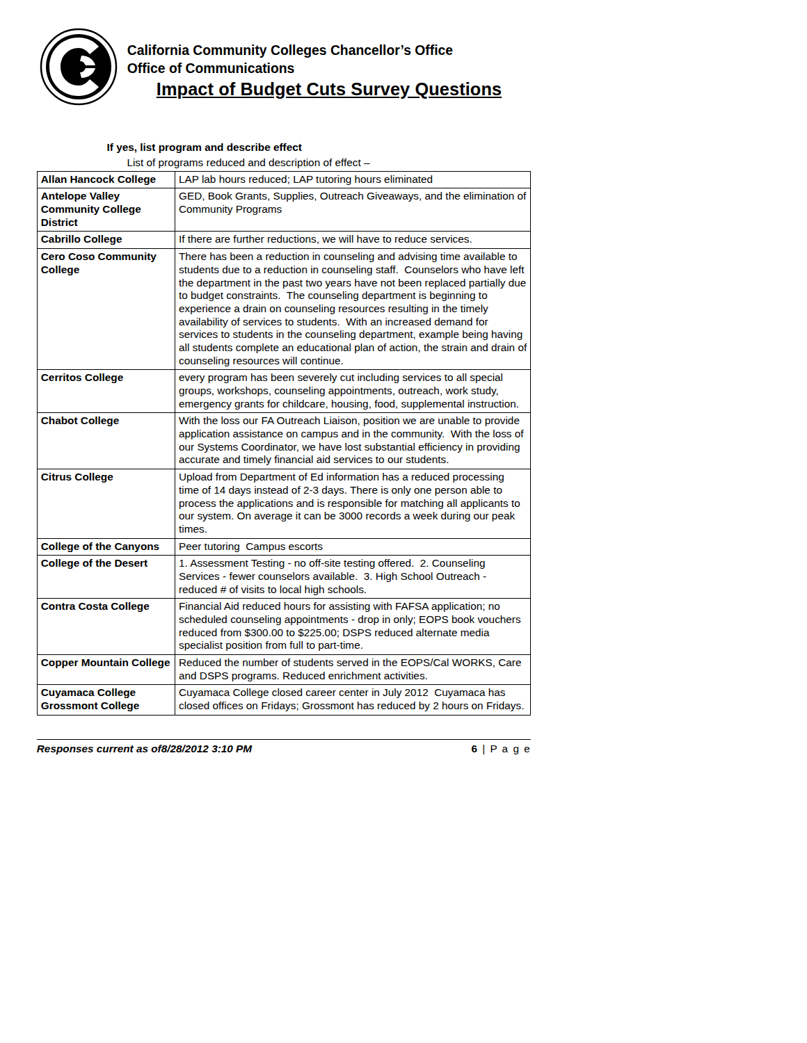California Community Colleges Chancellor’s Office
Office of Communications
Impact of Budget Cuts Survey Questions
If yes, list program and describe effect
List of programs reduced and description of effect –
| Allan Hancock College | LAP lab hours reduced; LAP tutoring hours eliminated |
| Antelope Valley Community College District | GED, Book Grants, Supplies, Outreach Giveaways, and the elimination of Community Programs |
| Cabrillo College | If there are further reductions, we will have to reduce services. |
| Cero Coso Community College | There has been a reduction in counseling and advising time available to students due to a reduction in counseling staff. Counselors who have left the department in the past two years have not been replaced partially due to budget constraints. The counseling department is beginning to experience a drain on counseling resources resulting in the timely availability of services to students. With an increased demand for services to students in the counseling department, example being having all students complete an educational plan of action, the strain and drain of counseling resources will continue. |
| Cerritos College | every program has been severely cut including services to all special groups, workshops, counseling appointments, outreach, work study, emergency grants for childcare, housing, food, supplemental instruction. |
| Chabot College | With the loss our FA Outreach Liaison, position we are unable to provide application assistance on campus and in the community. With the loss of our Systems Coordinator, we have lost substantial efficiency in providing accurate and timely financial aid services to our students. |
| Citrus College | Upload from Department of Ed information has a reduced processing time of 14 days instead of 2-3 days. There is only one person able to process the applications and is responsible for matching all applicants to our system. On average it can be 3000 records a week during our peak times. |
| College of the Canyons | Peer tutoring Campus escorts |
| College of the Desert | 1. Assessment Testing - no off-site testing offered. 2. Counseling Services - fewer counselors available. 3. High School Outreach - reduced # of visits to local high schools. |
| Contra Costa College | Financial Aid reduced hours for assisting with FAFSA application; no scheduled counseling appointments - drop in only; EOPS book vouchers reduced from $300.00 to $225.00; DSPS reduced alternate media specialist position from full to part-time. |
| Copper Mountain College | Reduced the number of students served in the EOPS/Cal WORKS, Care and DSPS programs. Reduced enrichment activities. |
| Cuyamaca College Grossmont College | Cuyamaca College closed career center in July 2012 Cuyamaca has closed offices on Fridays; Grossmont has reduced by 2 hours on Fridays. |
Responses current as of8/28/2012 3:10 PM
6 | P a g e